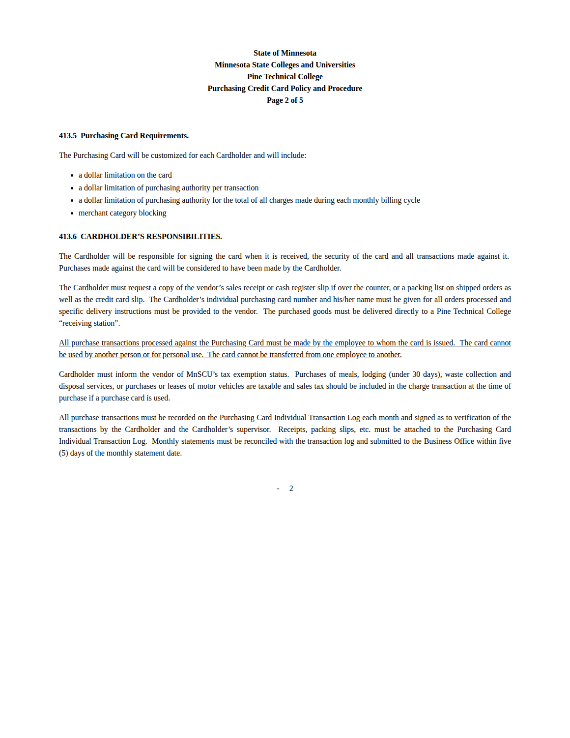State of Minnesota
Minnesota State Colleges and Universities
Pine Technical College
Purchasing Credit Card Policy and Procedure
Page 2 of 5
413.5 Purchasing Card Requirements.
The Purchasing Card will be customized for each Cardholder and will include:
a dollar limitation on the card
a dollar limitation of purchasing authority per transaction
a dollar limitation of purchasing authority for the total of all charges made during each monthly billing cycle
merchant category blocking
413.6 CARDHOLDER’S RESPONSIBILITIES.
The Cardholder will be responsible for signing the card when it is received, the security of the card and all transactions made against it. Purchases made against the card will be considered to have been made by the Cardholder.
The Cardholder must request a copy of the vendor’s sales receipt or cash register slip if over the counter, or a packing list on shipped orders as well as the credit card slip. The Cardholder’s individual purchasing card number and his/her name must be given for all orders processed and specific delivery instructions must be provided to the vendor. The purchased goods must be delivered directly to a Pine Technical College “receiving station”.
All purchase transactions processed against the Purchasing Card must be made by the employee to whom the card is issued. The card cannot be used by another person or for personal use. The card cannot be transferred from one employee to another.
Cardholder must inform the vendor of MnSCU’s tax exemption status. Purchases of meals, lodging (under 30 days), waste collection and disposal services, or purchases or leases of motor vehicles are taxable and sales tax should be included in the charge transaction at the time of purchase if a purchase card is used.
All purchase transactions must be recorded on the Purchasing Card Individual Transaction Log each month and signed as to verification of the transactions by the Cardholder and the Cardholder’s supervisor. Receipts, packing slips, etc. must be attached to the Purchasing Card Individual Transaction Log. Monthly statements must be reconciled with the transaction log and submitted to the Business Office within five (5) days of the monthly statement date.
- 2